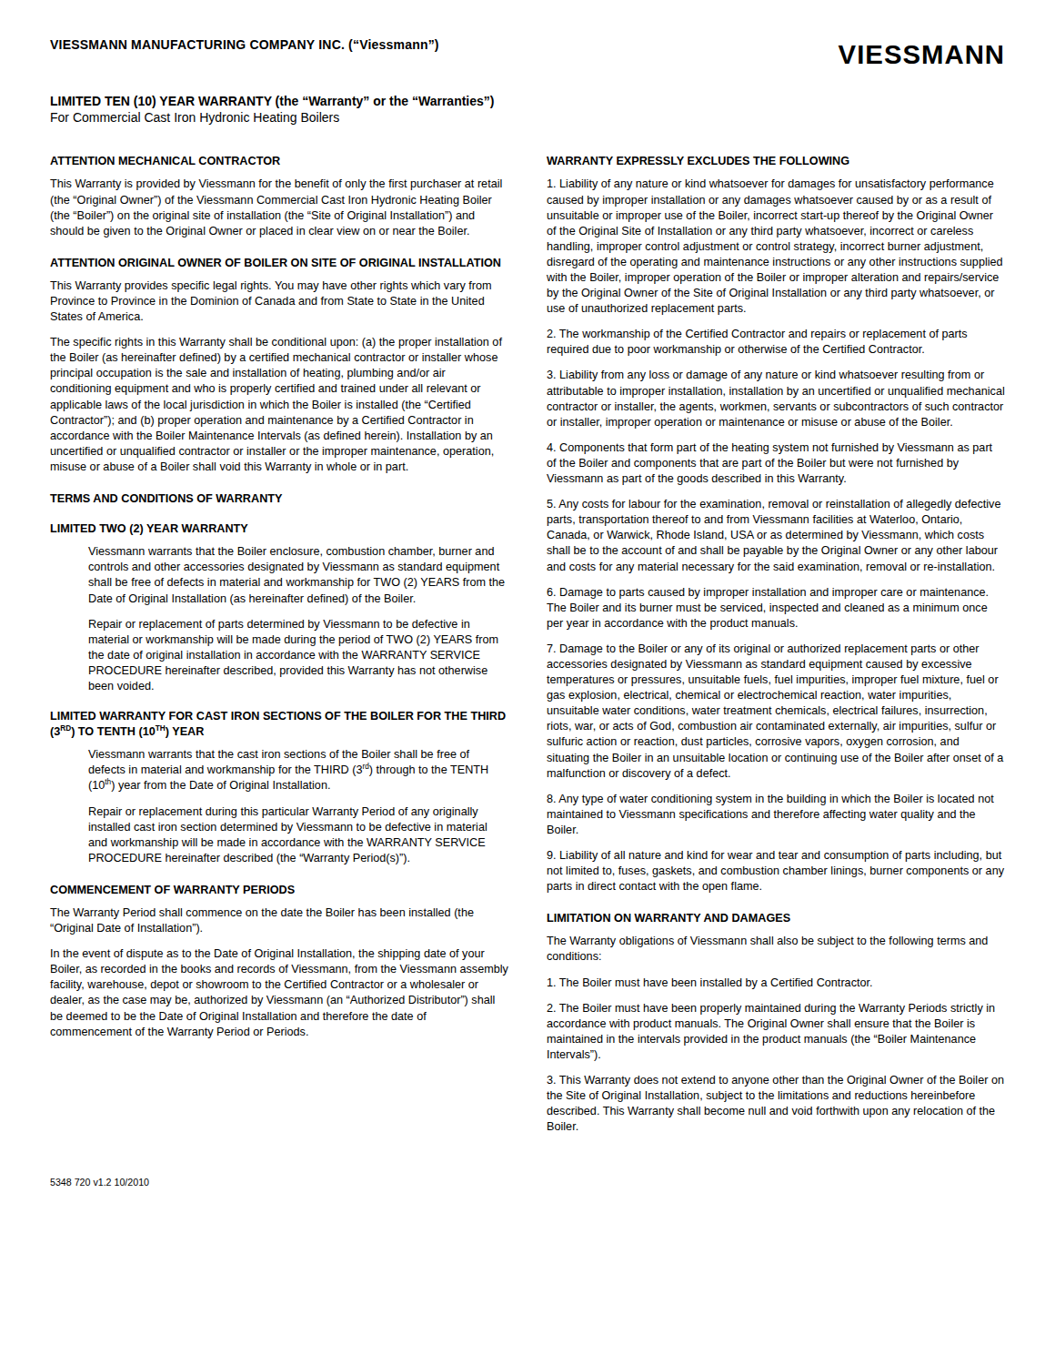VIESSMANN MANUFACTURING COMPANY INC. (“Viessmann”)
VIESSMANN
LIMITED TEN (10) YEAR WARRANTY (the “Warranty” or the “Warranties”)
For Commercial Cast Iron Hydronic Heating Boilers
Attention Mechanical Contractor
This Warranty is provided by Viessmann for the benefit of only the first purchaser at retail (the “Original Owner”) of the Viessmann Commercial Cast Iron Hydronic Heating Boiler (the “Boiler”) on the original site of installation (the “Site of Original Installation”) and should be given to the Original Owner or placed in clear view on or near the Boiler.
Attention Original Owner of Boiler on Site of Original Installation
This Warranty provides specific legal rights. You may have other rights which vary from Province to Province in the Dominion of Canada and from State to State in the United States of America.
The specific rights in this Warranty shall be conditional upon: (a) the proper installation of the Boiler (as hereinafter defined) by a certified mechanical contractor or installer whose principal occupation is the sale and installation of heating, plumbing and/or air conditioning equipment and who is properly certified and trained under all relevant or applicable laws of the local jurisdiction in which the Boiler is installed (the “Certified Contractor”); and (b) proper operation and maintenance by a Certified Contractor in accordance with the Boiler Maintenance Intervals (as defined herein). Installation by an uncertified or unqualified contractor or installer or the improper maintenance, operation, misuse or abuse of a Boiler shall void this Warranty in whole or in part.
Terms and Conditions of Warranty
Limited Two (2) Year Warranty
Viessmann warrants that the Boiler enclosure, combustion chamber, burner and controls and other accessories designated by Viessmann as standard equipment shall be free of defects in material and workmanship for TWO (2) YEARS from the Date of Original Installation (as hereinafter defined) of the Boiler.
Repair or replacement of parts determined by Viessmann to be defective in material or workmanship will be made during the period of TWO (2) YEARS from the date of original installation in accordance with the WARRANTY SERVICE PROCEDURE hereinafter described, provided this Warranty has not otherwise been voided.
Limited Warranty for Cast Iron Sections of the Boiler for the Third (3RD) to Tenth (10TH) Year
Viessmann warrants that the cast iron sections of the Boiler shall be free of defects in material and workmanship for the THIRD (3rd) through to the TENTH (10th) year from the Date of Original Installation.
Repair or replacement during this particular Warranty Period of any originally installed cast iron section determined by Viessmann to be defective in material and workmanship will be made in accordance with the WARRANTY SERVICE PROCEDURE hereinafter described (the “Warranty Period(s)”).
Commencement of Warranty Periods
The Warranty Period shall commence on the date the Boiler has been installed (the “Original Date of Installation”).
In the event of dispute as to the Date of Original Installation, the shipping date of your Boiler, as recorded in the books and records of Viessmann, from the Viessmann assembly facility, warehouse, depot or showroom to the Certified Contractor or a wholesaler or dealer, as the case may be, authorized by Viessmann (an “Authorized Distributor”) shall be deemed to be the Date of Original Installation and therefore the date of commencement of the Warranty Period or Periods.
Warranty Expressly Excludes the Following
1. Liability of any nature or kind whatsoever for damages for unsatisfactory performance caused by improper installation or any damages whatsoever caused by or as a result of unsuitable or improper use of the Boiler, incorrect start-up thereof by the Original Owner of the Original Site of Installation or any third party whatsoever, incorrect or careless handling, improper control adjustment or control strategy, incorrect burner adjustment, disregard of the operating and maintenance instructions or any other instructions supplied with the Boiler, improper operation of the Boiler or improper alteration and repairs/service by the Original Owner of the Site of Original Installation or any third party whatsoever, or use of unauthorized replacement parts.
2. The workmanship of the Certified Contractor and repairs or replacement of parts required due to poor workmanship or otherwise of the Certified Contractor.
3. Liability from any loss or damage of any nature or kind whatsoever resulting from or attributable to improper installation, installation by an uncertified or unqualified mechanical contractor or installer, the agents, workmen, servants or subcontractors of such contractor or installer, improper operation or maintenance or misuse or abuse of the Boiler.
4. Components that form part of the heating system not furnished by Viessmann as part of the Boiler and components that are part of the Boiler but were not furnished by Viessmann as part of the goods described in this Warranty.
5. Any costs for labour for the examination, removal or reinstallation of allegedly defective parts, transportation thereof to and from Viessmann facilities at Waterloo, Ontario, Canada, or Warwick, Rhode Island, USA or as determined by Viessmann, which costs shall be to the account of and shall be payable by the Original Owner or any other labour and costs for any material necessary for the said examination, removal or re-installation.
6. Damage to parts caused by improper installation and improper care or maintenance. The Boiler and its burner must be serviced, inspected and cleaned as a minimum once per year in accordance with the product manuals.
7. Damage to the Boiler or any of its original or authorized replacement parts or other accessories designated by Viessmann as standard equipment caused by excessive temperatures or pressures, unsuitable fuels, fuel impurities, improper fuel mixture, fuel or gas explosion, electrical, chemical or electrochemical reaction, water impurities, unsuitable water conditions, water treatment chemicals, electrical failures, insurrection, riots, war, or acts of God, combustion air contaminated externally, air impurities, sulfur or sulfuric action or reaction, dust particles, corrosive vapors, oxygen corrosion, and situating the Boiler in an unsuitable location or continuing use of the Boiler after onset of a malfunction or discovery of a defect.
8. Any type of water conditioning system in the building in which the Boiler is located not maintained to Viessmann specifications and therefore affecting water quality and the Boiler.
9. Liability of all nature and kind for wear and tear and consumption of parts including, but not limited to, fuses, gaskets, and combustion chamber linings, burner components or any parts in direct contact with the open flame.
Limitation on Warranty and Damages
The Warranty obligations of Viessmann shall also be subject to the following terms and conditions:
1. The Boiler must have been installed by a Certified Contractor.
2. The Boiler must have been properly maintained during the Warranty Periods strictly in accordance with product manuals. The Original Owner shall ensure that the Boiler is maintained in the intervals provided in the product manuals (the “Boiler Maintenance Intervals”).
3. This Warranty does not extend to anyone other than the Original Owner of the Boiler on the Site of Original Installation, subject to the limitations and reductions hereinbefore described. This Warranty shall become null and void forthwith upon any relocation of the Boiler.
5348 720 v1.2 10/2010